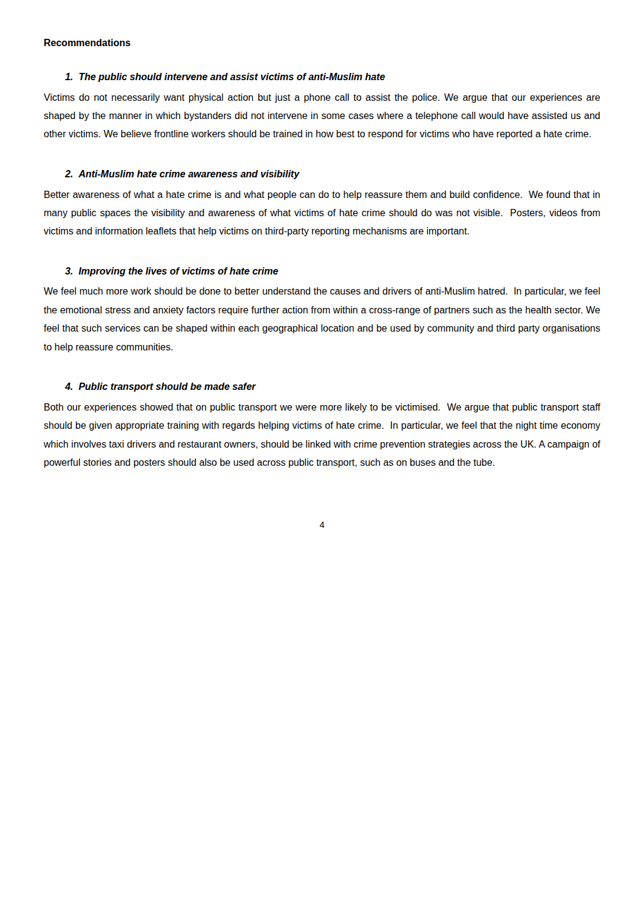Recommendations
1. The public should intervene and assist victims of anti-Muslim hate
Victims do not necessarily want physical action but just a phone call to assist the police. We argue that our experiences are shaped by the manner in which bystanders did not intervene in some cases where a telephone call would have assisted us and other victims. We believe frontline workers should be trained in how best to respond for victims who have reported a hate crime.
2. Anti-Muslim hate crime awareness and visibility
Better awareness of what a hate crime is and what people can do to help reassure them and build confidence. We found that in many public spaces the visibility and awareness of what victims of hate crime should do was not visible. Posters, videos from victims and information leaflets that help victims on third-party reporting mechanisms are important.
3. Improving the lives of victims of hate crime
We feel much more work should be done to better understand the causes and drivers of anti-Muslim hatred. In particular, we feel the emotional stress and anxiety factors require further action from within a cross-range of partners such as the health sector. We feel that such services can be shaped within each geographical location and be used by community and third party organisations to help reassure communities.
4. Public transport should be made safer
Both our experiences showed that on public transport we were more likely to be victimised. We argue that public transport staff should be given appropriate training with regards helping victims of hate crime. In particular, we feel that the night time economy which involves taxi drivers and restaurant owners, should be linked with crime prevention strategies across the UK. A campaign of powerful stories and posters should also be used across public transport, such as on buses and the tube.
4